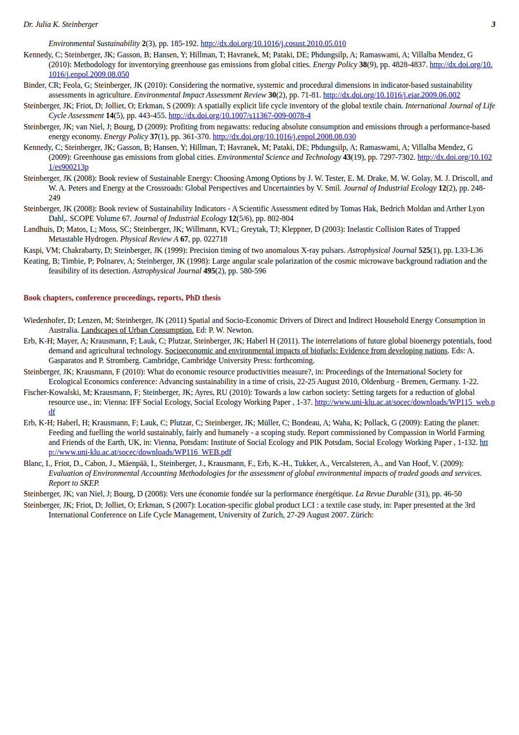Dr. Julia K. Steinberger 3
Environmental Sustainability 2(3), pp. 185-192. http://dx.doi.org/10.1016/j.cosust.2010.05.010
Kennedy, C; Steinberger, JK; Gasson, B; Hansen, Y; Hillman, T; Havranek, M; Pataki, DE; Phdungsilp, A; Ramaswami, A; Villalba Mendez, G (2010): Methodology for inventorying greenhouse gas emissions from global cities. Energy Policy 38(9), pp. 4828-4837. http://dx.doi.org/10.1016/j.enpol.2009.08.050
Binder, CR; Feola, G; Steinberger, JK (2010): Considering the normative, systemic and procedural dimensions in indicator-based sustainability assessments in agriculture. Environmental Impact Assessment Review 30(2), pp. 71-81. http://dx.doi.org/10.1016/j.eiar.2009.06.002
Steinberger, JK; Friot, D; Jolliet, O; Erkman, S (2009): A spatially explicit life cycle inventory of the global textile chain. International Journal of Life Cycle Assessment 14(5), pp. 443-455. http://dx.doi.org/10.1007/s11367-009-0078-4
Steinberger, JK; van Niel, J; Bourg, D (2009): Profiting from negawatts: reducing absolute consumption and emissions through a performance-based energy economy. Energy Policy 37(1), pp. 361-370. http://dx.doi.org/10.1016/j.enpol.2008.08.030
Kennedy, C; Steinberger, JK; Gasson, B; Hansen, Y; Hillman, T; Havranek, M; Pataki, DE; Phdungsilp, A; Ramaswami, A; Villalba Mendez, G (2009): Greenhouse gas emissions from global cities. Environmental Science and Technology 43(19), pp. 7297-7302. http://dx.doi.org/10.1021/es900213p
Steinberger, JK (2008): Book review of Sustainable Energy: Choosing Among Options by J. W. Tester, E. M. Drake, M. W. Golay, M. J. Driscoll, and W. A. Peters and Energy at the Crossroads: Global Perspectives and Uncertainties by V. Smil. Journal of Industrial Ecology 12(2), pp. 248-249
Steinberger, JK (2008): Book review of Sustainability Indicators - A Scientific Assessment edited by Tomas Hak, Bedrich Moldan and Arther Lyon Dahl,. SCOPE Volume 67. Journal of Industrial Ecology 12(5/6), pp. 802-804
Landhuis, D; Matos, L; Moss, SC; Steinberger, JK; Willmann, KVL; Greytak, TJ; Kleppner, D (2003): Inelastic Collision Rates of Trapped Metastable Hydrogen. Physical Review A 67, pp. 022718
Kaspi, VM; Chakrabarty, D; Steinberger, JK (1999): Precision timing of two anomalous X-ray pulsars. Astrophysical Journal 525(1), pp. L33-L36
Keating, B; Timbie, P; Polnarev, A; Steinberger, JK (1998): Large angular scale polarization of the cosmic microwave background radiation and the feasibility of its detection. Astrophysical Journal 495(2), pp. 580-596
Book chapters, conference proceedings, reports, PhD thesis
Wiedenhofer, D; Lenzen, M; Steinberger, JK (2011) Spatial and Socio-Economic Drivers of Direct and Indirect Household Energy Consumption in Australia. Landscapes of Urban Consumption. Ed: P. W. Newton.
Erb, K-H; Mayer, A; Krausmann, F; Lauk, C; Plutzar, Steinberger, JK; Haberl H (2011). The interrelations of future global bioenergy potentials, food demand and agricultural technology. Socioeconomic and environmental impacts of biofuels: Evidence from developing nations. Eds: A. Gasparatos and P. Stromberg. Cambridge, Cambridge University Press: forthcoming.
Steinberger, JK; Krausmann, F (2010): What do economic resource productivities measure?, in: Proceedings of the International Society for Ecological Economics conference: Advancing sustainability in a time of crisis, 22-25 August 2010, Oldenburg - Bremen, Germany. 1-22.
Fischer-Kowalski, M; Krausmann, F; Steinberger, JK; Ayres, RU (2010): Towards a low carbon society: Setting targets for a reduction of global resource use., in: Vienna: IFF Social Ecology, Social Ecology Working Paper , 1-37. http://www.uni-klu.ac.at/socec/downloads/WP115_web.pdf
Erb, K-H; Haberl, H; Krausmann, F; Lauk, C; Plutzar, C; Steinberger, JK; Müller, C; Bondeau, A; Waha, K; Pollack, G (2009): Eating the planet: Feeding and fuelling the world sustainably, fairly and humanely - a scoping study. Report commissioned by Compassion in World Farming and Friends of the Earth, UK, in: Vienna, Potsdam: Institute of Social Ecology and PIK Potsdam, Social Ecology Working Paper , 1-132. http://www.uni-klu.ac.at/socec/downloads/WP116_WEB.pdf
Blanc, I., Friot, D., Cabon, J., Mäenpää, I., Steinberger, J., Krausmann, F., Erb, K.-H., Tukker, A., Vercalsteren, A., and Van Hoof, V. (2009): Evaluation of Environmental Accounting Methodologies for the assessment of global environmental impacts of traded goods and services. Report to SKEP.
Steinberger, JK; van Niel, J; Bourg, D (2008): Vers une économie fondée sur la performance énergétique. La Revue Durable (31), pp. 46-50
Steinberger, JK; Friot, D; Jolliet, O; Erkman, S (2007): Location-specific global product LCI : a textile case study, in: Paper presented at the 3rd International Conference on Life Cycle Management, University of Zurich, 27-29 August 2007. Zürich: